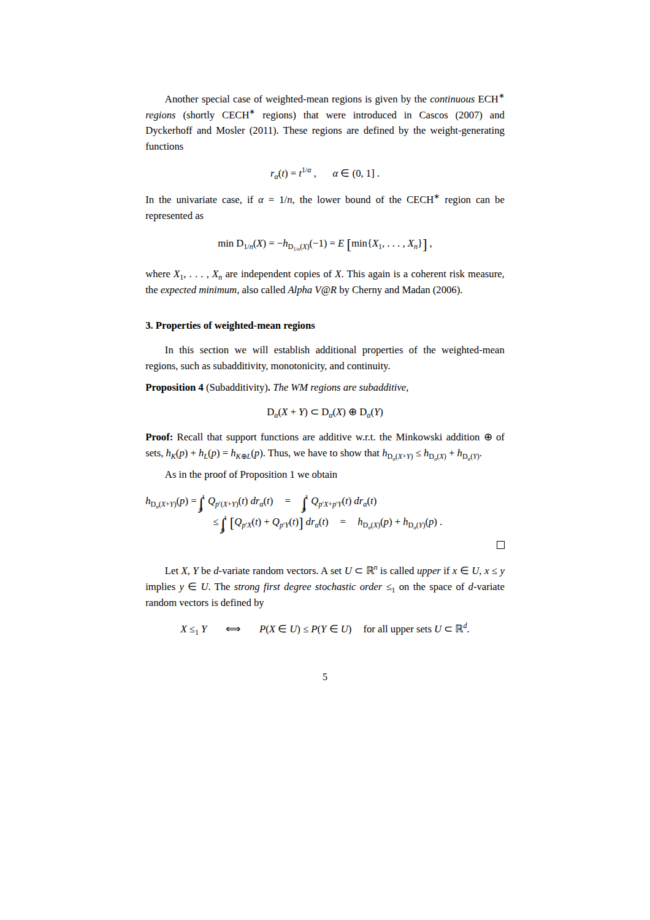Another special case of weighted-mean regions is given by the continuous ECH∗ regions (shortly CECH∗ regions) that were introduced in Cascos (2007) and Dyckerhoff and Mosler (2011). These regions are defined by the weight-generating functions
rα(t) = t1/α , α ∈ (0, 1] .
In the univariate case, if α = 1/n, the lower bound of the CECH∗ region can be represented as
min D1/n(X) = −hD1/n(X)(−1) = E [min{X1, . . . , Xn}] ,
where X1, . . . , Xn are independent copies of X. This again is a coherent risk measure, the expected minimum, also called Alpha V@R by Cherny and Madan (2006).
3. Properties of weighted-mean regions
In this section we will establish additional properties of the weighted-mean regions, such as subadditivity, monotonicity, and continuity.
Proposition 4 (Subadditivity). The WM regions are subadditive,
Dα(X + Y) ⊂ Dα(X) ⊕ Dα(Y)
Proof: Recall that support functions are additive w.r.t. the Minkowski addition ⊕ of sets, hK(p) + hL(p) = hK⊕L(p). Thus, we have to show that hDα(X+Y) ≤ hDα(X) + hDα(Y).
As in the proof of Proposition 1 we obtain
hDα(X+Y)(p) = ∫10 Qp′(X+Y)(t) drα(t) = ∫10 Qp′X+p′Y(t) drα(t) ≤ ∫10 [Qp′X(t) + Qp′Y(t)] drα(t) = hDα(X)(p) + hDα(Y)(p) .
Let X, Y be d-variate random vectors. A set U ⊂ ℝn is called upper if x ∈ U, x ≤ y implies y ∈ U. The strong first degree stochastic order ≤1 on the space of d-variate random vectors is defined by
X ≤1 Y ⟺ P(X ∈ U) ≤ P(Y ∈ U) for all upper sets U ⊂ ℝd.
5